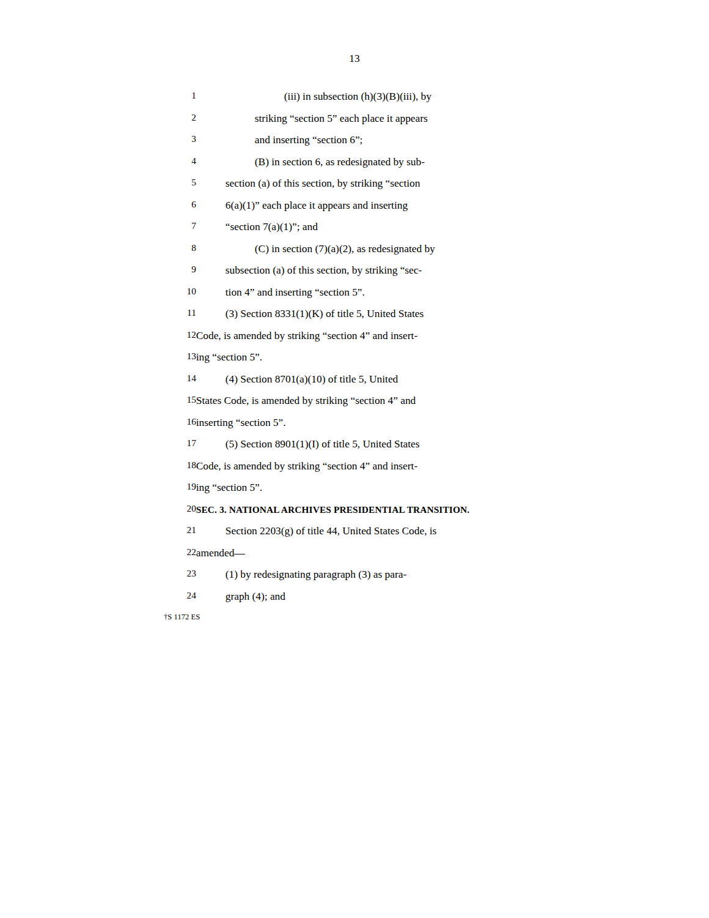13
| 1 | (iii) in subsection (h)(3)(B)(iii), by |
| 2 | striking “section 5” each place it appears |
| 3 | and inserting “section 6”; |
| 4 | (B) in section 6, as redesignated by sub- |
| 5 | section (a) of this section, by striking “section |
| 6 | 6(a)(1)” each place it appears and inserting |
| 7 | “section 7(a)(1)”; and |
| 8 | (C) in section (7)(a)(2), as redesignated by |
| 9 | subsection (a) of this section, by striking “sec- |
| 10 | tion 4” and inserting “section 5”. |
| 11 | (3) Section 8331(1)(K) of title 5, United States |
| 12 | Code, is amended by striking “section 4” and insert- |
| 13 | ing “section 5”. |
| 14 | (4) Section 8701(a)(10) of title 5, United |
| 15 | States Code, is amended by striking “section 4” and |
| 16 | inserting “section 5”. |
| 17 | (5) Section 8901(1)(I) of title 5, United States |
| 18 | Code, is amended by striking “section 4” and insert- |
| 19 | ing “section 5”. |
| 20 | SEC. 3. NATIONAL ARCHIVES PRESIDENTIAL TRANSITION. |
| 21 | Section 2203(g) of title 44, United States Code, is |
| 22 | amended— |
| 23 | (1) by redesignating paragraph (3) as para- |
| 24 | graph (4); and |
†S 1172 ES